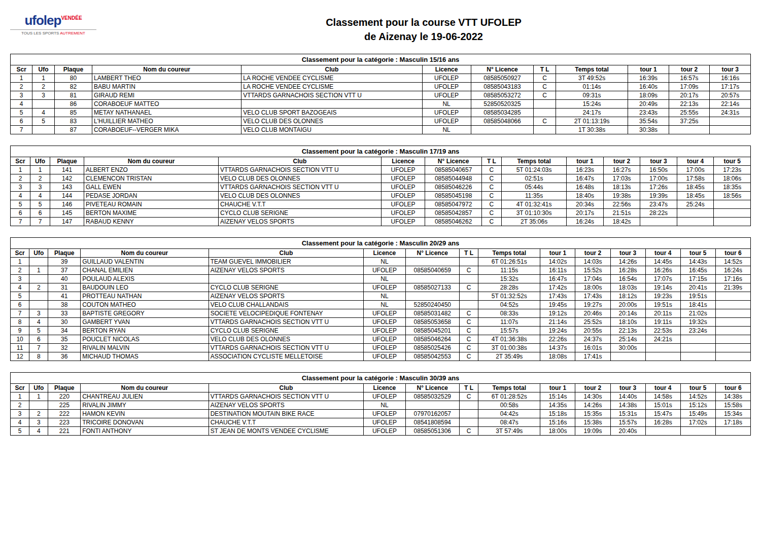ufolepVENDÉE
TOUS LES SPORTS AUTREMENT
Classement pour la course VTT UFOLEP
de Aizenay le 19-06-2022
Classement pour la catégorie : Masculin 15/16 ans
| Scr | Ufo | Plaque | Nom du coureur | Club | Licence | N° Licence | T L | Temps total | tour 1 | tour 2 | tour 3 |
| --- | --- | --- | --- | --- | --- | --- | --- | --- | --- | --- | --- |
| 1 | 1 | 80 | LAMBERT THEO | LA ROCHE VENDEE CYCLISME | UFOLEP | 08585050927 | C | 3T 49:52s | 16:39s | 16:57s | 16:16s |
| 2 | 2 | 82 | BABU MARTIN | LA ROCHE VENDEE CYCLISME | UFOLEP | 08585043183 | C | 01:14s | 16:40s | 17:09s | 17:17s |
| 3 | 3 | 81 | GIRAUD REMI | VTTARDS GARNACHOIS SECTION VTT U | UFOLEP | 08585053272 | C | 09:31s | 18:09s | 20:17s | 20:57s |
| 4 | | 86 | CORABOEUF MATTEO | | NL | 52850520325 | | 15:24s | 20:49s | 22:13s | 22:14s |
| 5 | 4 | 85 | METAY NATHANAEL | VELO CLUB SPORT BAZOGEAIS | UFOLEP | 08585034285 | | 24:17s | 23:43s | 25:55s | 24:31s |
| 6 | 5 | 83 | L'HUILLIER MATHEO | VELO CLUB DES OLONNES | UFOLEP | 08585048066 | C | 2T 01:13:19s | 35:54s | 37:25s | |
| 7 | | 87 | CORABOEUF--VERGER MIKA | VELO CLUB MONTAIGU | NL | | | 1T 30:38s | 30:38s | | |
Classement pour la catégorie : Masculin 17/19 ans
| Scr | Ufo | Plaque | Nom du coureur | Club | Licence | N° Licence | T L | Temps total | tour 1 | tour 2 | tour 3 | tour 4 | tour 5 |
| --- | --- | --- | --- | --- | --- | --- | --- | --- | --- | --- | --- | --- | --- |
| 1 | 1 | 141 | ALBERT ENZO | VTTARDS GARNACHOIS SECTION VTT U | UFOLEP | 08585040657 | C | 5T 01:24:03s | 16:23s | 16:27s | 16:50s | 17:00s | 17:23s |
| 2 | 2 | 142 | CLEMENCON TRISTAN | VELO CLUB DES OLONNES | UFOLEP | 08585044948 | C | 02:51s | 16:47s | 17:03s | 17:00s | 17:58s | 18:06s |
| 3 | 3 | 143 | GALL EWEN | VTTARDS GARNACHOIS SECTION VTT U | UFOLEP | 08585046226 | C | 05:44s | 16:48s | 18:13s | 17:26s | 18:45s | 18:35s |
| 4 | 4 | 144 | PEDASE JORDAN | VELO CLUB DES OLONNES | UFOLEP | 08585045198 | C | 11:35s | 18:40s | 19:38s | 19:39s | 18:45s | 18:56s |
| 5 | 5 | 146 | PIVETEAU ROMAIN | CHAUCHE V.T.T | UFOLEP | 08585047972 | C | 4T 01:32:41s | 20:34s | 22:56s | 23:47s | 25:24s | |
| 6 | 6 | 145 | BERTON MAXIME | CYCLO CLUB SERIGNE | UFOLEP | 08585042857 | C | 3T 01:10:30s | 20:17s | 21:51s | 28:22s | | |
| 7 | 7 | 147 | RABAUD KENNY | AIZENAY VELOS SPORTS | UFOLEP | 08585046262 | C | 2T 35:06s | 16:24s | 18:42s | | | |
Classement pour la catégorie : Masculin 20/29 ans
| Scr | Ufo | Plaque | Nom du coureur | Club | Licence | N° Licence | T L | Temps total | tour 1 | tour 2 | tour 3 | tour 4 | tour 5 | tour 6 |
| --- | --- | --- | --- | --- | --- | --- | --- | --- | --- | --- | --- | --- | --- | --- |
| 1 | | 39 | GUILLAUD VALENTIN | TEAM GUEVEL IMMOBILIER | NL | | | 6T 01:26:51s | 14:02s | 14:03s | 14:26s | 14:45s | 14:43s | 14:52s |
| 2 | 1 | 37 | CHANAL EMILIEN | AIZENAY VELOS SPORTS | UFOLEP | 08585040659 | C | 11:15s | 16:11s | 15:52s | 16:28s | 16:26s | 16:45s | 16:24s |
| 3 | | 40 | POULAUD ALEXIS | | NL | | | 15:32s | 16:47s | 17:04s | 16:54s | 17:07s | 17:15s | 17:16s |
| 4 | 2 | 31 | BAUDOUIN LEO | CYCLO CLUB SERIGNE | UFOLEP | 08585027133 | C | 28:28s | 17:42s | 18:00s | 18:03s | 19:14s | 20:41s | 21:39s |
| 5 | | 41 | PROTTEAU NATHAN | AIZENAY VELOS SPORTS | NL | | | 5T 01:32:52s | 17:43s | 17:43s | 18:12s | 19:23s | 19:51s | |
| 6 | | 38 | COUTON MATHEO | VELO CLUB CHALLANDAIS | NL | 52850240450 | | 04:52s | 19:45s | 19:27s | 20:00s | 19:51s | 18:41s | |
| 7 | 3 | 33 | BAPTISTE GREGORY | SOCIETE VELOCIPEDIQUE FONTENAY | UFOLEP | 08585031482 | C | 08:33s | 19:12s | 20:46s | 20:14s | 20:11s | 21:02s | |
| 8 | 4 | 30 | GAMBERT YVAN | VTTARDS GARNACHOIS SECTION VTT U | UFOLEP | 08585053658 | C | 11:07s | 21:14s | 25:52s | 18:10s | 19:11s | 19:32s | |
| 9 | 5 | 34 | BERTON RYAN | CYCLO CLUB SERIGNE | UFOLEP | 08585045201 | C | 15:57s | 19:24s | 20:55s | 22:13s | 22:53s | 23:24s | |
| 10 | 6 | 35 | POUCLET NICOLAS | VELO CLUB DES OLONNES | UFOLEP | 08585046264 | C | 4T 01:36:38s | 22:26s | 24:37s | 25:14s | 24:21s | | |
| 11 | 7 | 32 | RIVALIN MALVIN | VTTARDS GARNACHOIS SECTION VTT U | UFOLEP | 08585025426 | C | 3T 01:00:38s | 14:37s | 16:01s | 30:00s | | | |
| 12 | 8 | 36 | MICHAUD THOMAS | ASSOCIATION CYCLISTE MELLETOISE | UFOLEP | 08585042553 | C | 2T 35:49s | 18:08s | 17:41s | | | | |
Classement pour la catégorie : Masculin 30/39 ans
| Scr | Ufo | Plaque | Nom du coureur | Club | Licence | N° Licence | T L | Temps total | tour 1 | tour 2 | tour 3 | tour 4 | tour 5 | tour 6 |
| --- | --- | --- | --- | --- | --- | --- | --- | --- | --- | --- | --- | --- | --- | --- |
| 1 | 1 | 220 | CHANTREAU JULIEN | VTTARDS GARNACHOIS SECTION VTT U | UFOLEP | 08585032529 | C | 6T 01:28:52s | 15:14s | 14:30s | 14:40s | 14:58s | 14:52s | 14:38s |
| 2 | | 225 | RIVALIN JIMMY | AIZENAY VELOS SPORTS | NL | | | 00:58s | 14:35s | 14:26s | 14:38s | 15:01s | 15:12s | 15:58s |
| 3 | 2 | 222 | HAMON KEVIN | DESTINATION MOUTAIN BIKE RACE | UFOLEP | 07970162057 | | 04:42s | 15:18s | 15:35s | 15:31s | 15:47s | 15:49s | 15:34s |
| 4 | 3 | 223 | TRICOIRE DONOVAN | CHAUCHE V.T.T | UFOLEP | 08541808594 | | 08:47s | 15:16s | 15:38s | 15:57s | 16:28s | 17:02s | 17:18s |
| 5 | 4 | 221 | FONTI ANTHONY | ST JEAN DE MONTS VENDEE CYCLISME | UFOLEP | 08585051306 | C | 3T 57:49s | 18:00s | 19:09s | 20:40s | | | |